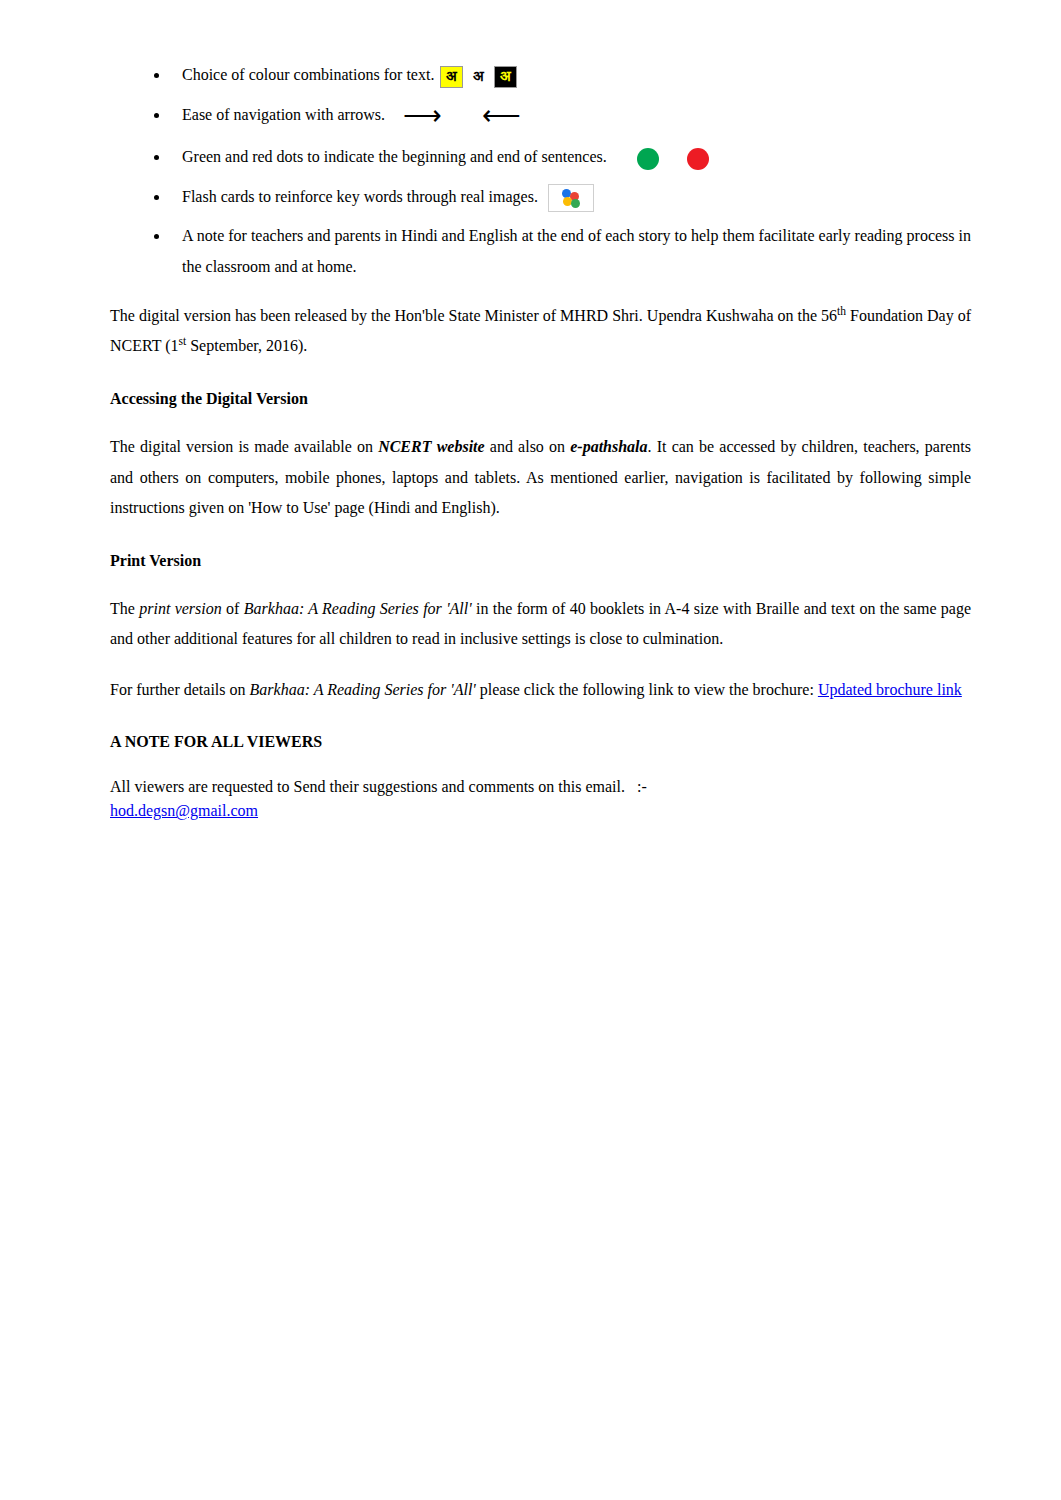Choice of colour combinations for text.अअअ
Ease of navigation with arrows.⟶⟵
Green and red dots to indicate the beginning and end of sentences.
Flash cards to reinforce key words through real images.
A note for teachers and parents in Hindi and English at the end of each story to help them facilitate early reading process in the classroom and at home.
The digital version has been released by the Hon'ble State Minister of MHRD Shri. Upendra Kushwaha on the 56th Foundation Day of NCERT (1st September, 2016).
Accessing the Digital Version
The digital version is made available on NCERT website and also on e-pathshala. It can be accessed by children, teachers, parents and others on computers, mobile phones, laptops and tablets. As mentioned earlier, navigation is facilitated by following simple instructions given on 'How to Use' page (Hindi and English).
Print Version
The print version of Barkhaa: A Reading Series for 'All' in the form of 40 booklets in A-4 size with Braille and text on the same page and other additional features for all children to read in inclusive settings is close to culmination.
For further details on Barkhaa: A Reading Series for 'All' please click the following link to view the brochure: Updated brochure link
A NOTE FOR ALL VIEWERS
All viewers are requested to Send their suggestions and comments on this email. :-
hod.degsn@gmail.com